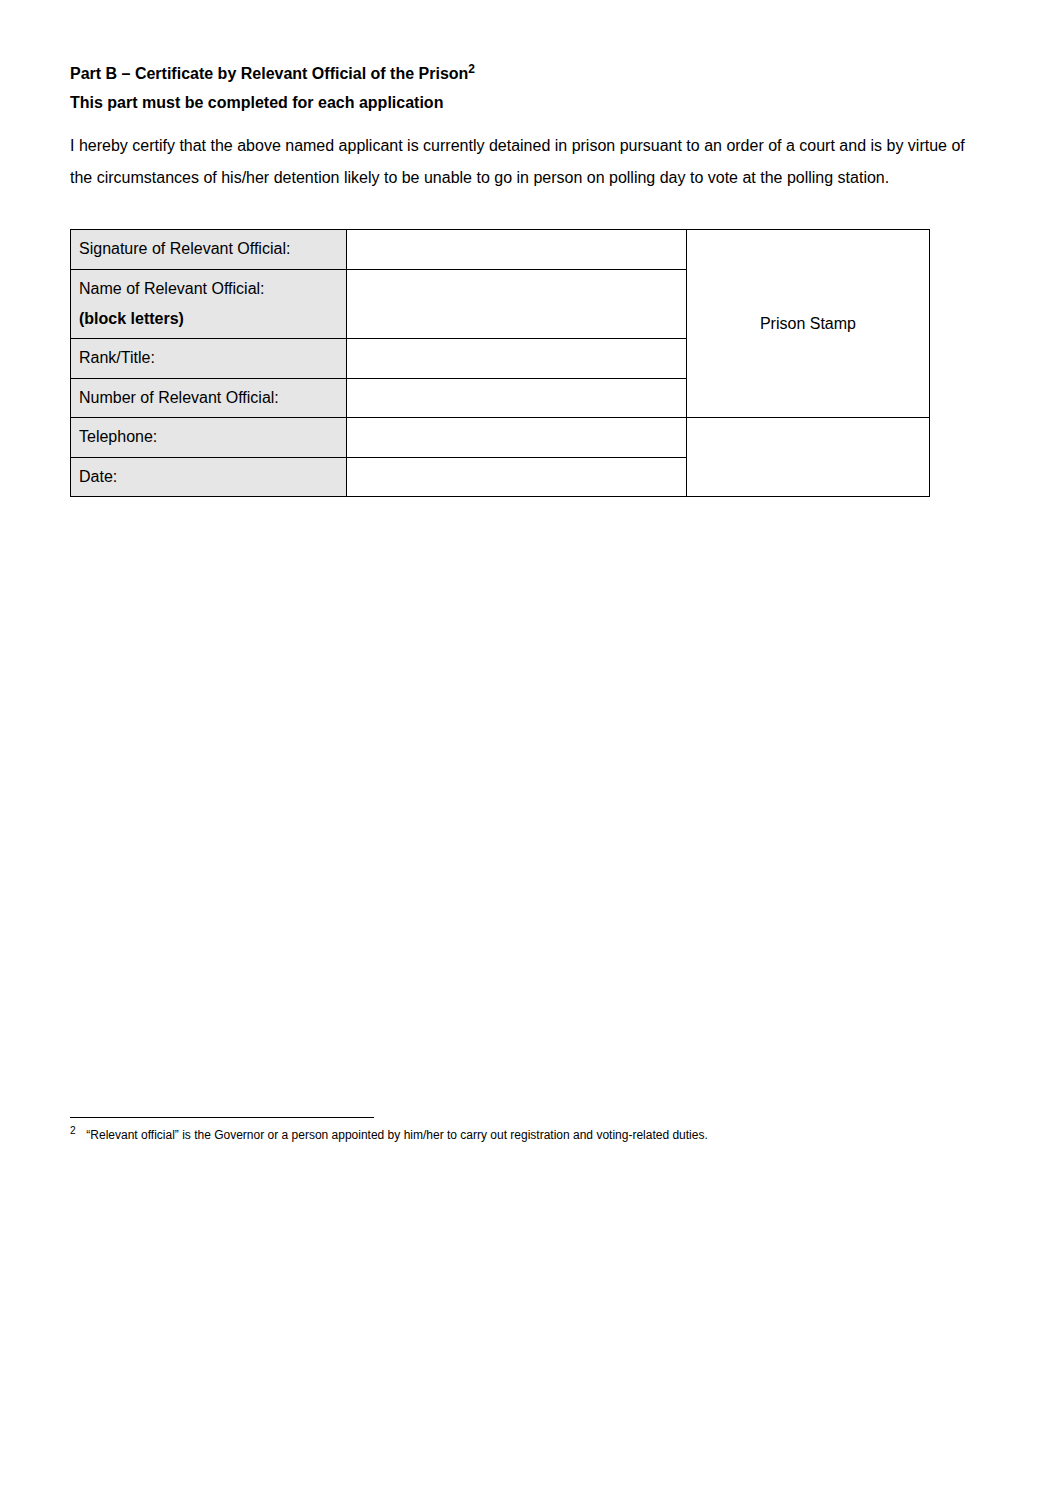Part B – Certificate by Relevant Official of the Prison2
This part must be completed for each application
I hereby certify that the above named applicant is currently detained in prison pursuant to an order of a court and is by virtue of the circumstances of his/her detention likely to be unable to go in person on polling day to vote at the polling station.
| Signature of Relevant Official: | | Prison Stamp |
| Name of Relevant Official: (block letters) | |
| Rank/Title: | |
| Number of Relevant Official: | |
| Telephone: | | |
| Date: | |
2 “Relevant official” is the Governor or a person appointed by him/her to carry out registration and voting-related duties.